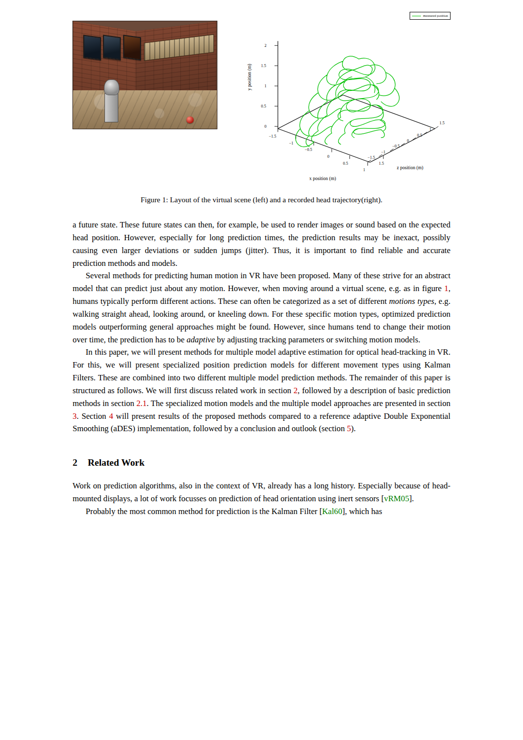measured position
2 1.5 1 0.5 0 y position (m) −1.5 −1 −0.5 0 0.5 1 1.5 x position (m) 1.5 1 0.5 0 −0.5 −1 −1.5 z position (m)
Figure 1: Layout of the virtual scene (left) and a recorded head trajectory(right).
a future state. These future states can then, for example, be used to render images or sound based on the expected head position. However, especially for long prediction times, the prediction results may be inexact, possibly causing even larger deviations or sudden jumps (jitter). Thus, it is important to find reliable and accurate prediction methods and models.
Several methods for predicting human motion in VR have been proposed. Many of these strive for an abstract model that can predict just about any motion. However, when moving around a virtual scene, e.g. as in figure 1, humans typically perform different actions. These can often be categorized as a set of different motions types, e.g. walking straight ahead, looking around, or kneeling down. For these specific motion types, optimized prediction models outperforming general approaches might be found. However, since humans tend to change their motion over time, the prediction has to be adaptive by adjusting tracking parameters or switching motion models.
In this paper, we will present methods for multiple model adaptive estimation for optical head-tracking in VR. For this, we will present specialized position prediction models for different movement types using Kalman Filters. These are combined into two different multiple model prediction methods. The remainder of this paper is structured as follows. We will first discuss related work in section 2, followed by a description of basic prediction methods in section 2.1. The specialized motion models and the multiple model approaches are presented in section 3. Section 4 will present results of the proposed methods compared to a reference adaptive Double Exponential Smoothing (aDES) implementation, followed by a conclusion and outlook (section 5).
2 Related Work
Work on prediction algorithms, also in the context of VR, already has a long history. Especially because of head-mounted displays, a lot of work focusses on prediction of head orientation using inert sensors [vRM05].
Probably the most common method for prediction is the Kalman Filter [Kal60], which has